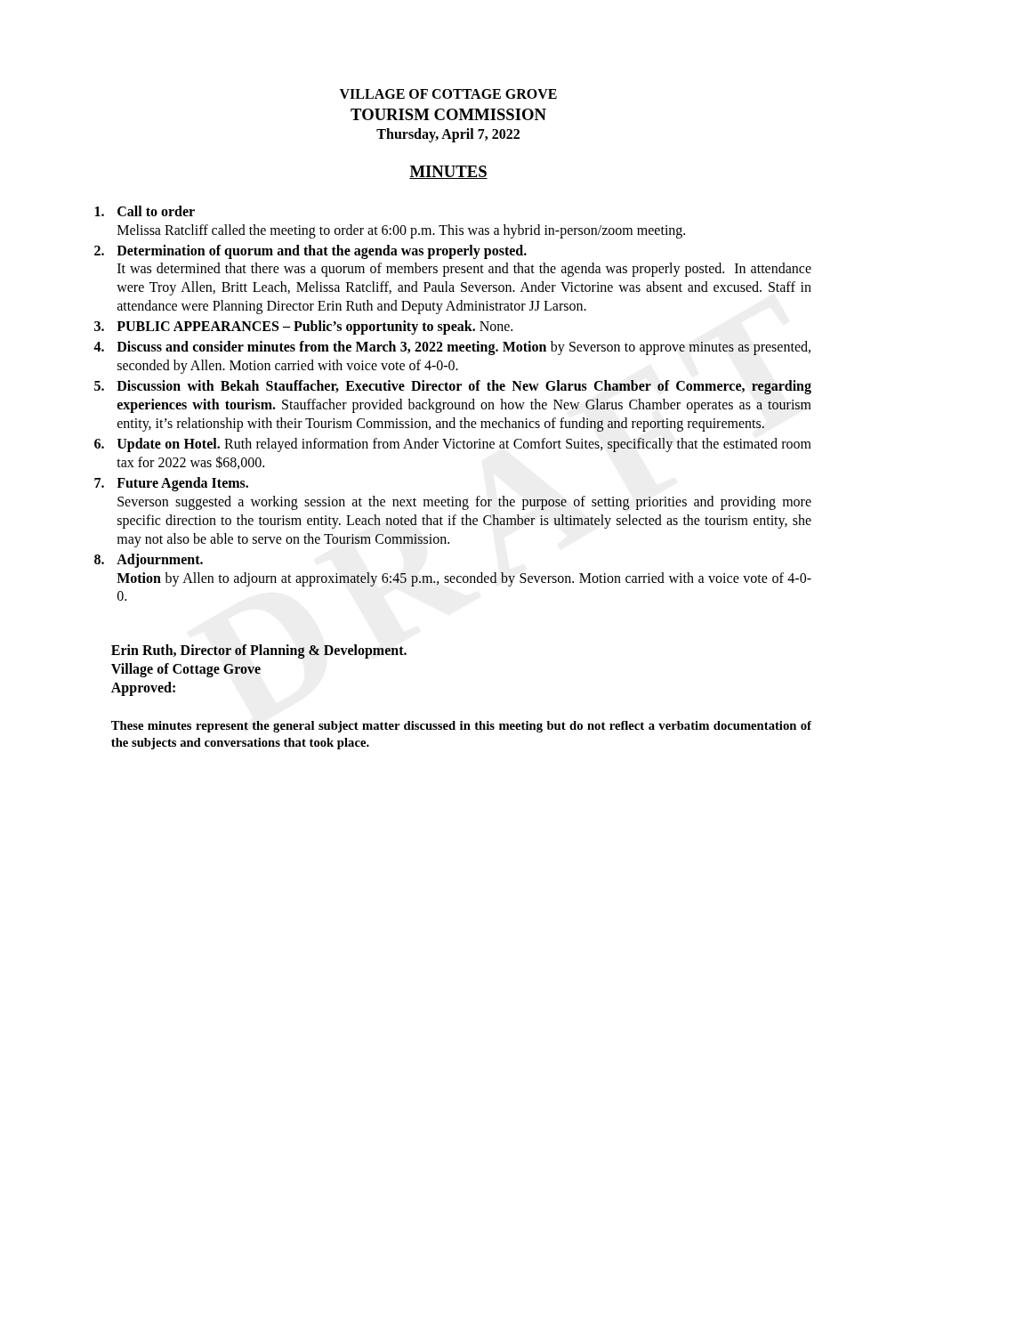DRAFT
VILLAGE OF COTTAGE GROVE TOURISM COMMISSION Thursday, April 7, 2022
MINUTES
Call to order
Melissa Ratcliff called the meeting to order at 6:00 p.m. This was a hybrid in-person/zoom meeting.
Determination of quorum and that the agenda was properly posted.
It was determined that there was a quorum of members present and that the agenda was properly posted. In attendance were Troy Allen, Britt Leach, Melissa Ratcliff, and Paula Severson. Ander Victorine was absent and excused. Staff in attendance were Planning Director Erin Ruth and Deputy Administrator JJ Larson.
PUBLIC APPEARANCES – Public’s opportunity to speak. None.
Discuss and consider minutes from the March 3, 2022 meeting. Motion by Severson to approve minutes as presented, seconded by Allen. Motion carried with voice vote of 4-0-0.
Discussion with Bekah Stauffacher, Executive Director of the New Glarus Chamber of Commerce, regarding experiences with tourism. Stauffacher provided background on how the New Glarus Chamber operates as a tourism entity, it’s relationship with their Tourism Commission, and the mechanics of funding and reporting requirements.
Update on Hotel. Ruth relayed information from Ander Victorine at Comfort Suites, specifically that the estimated room tax for 2022 was $68,000.
Future Agenda Items.
Severson suggested a working session at the next meeting for the purpose of setting priorities and providing more specific direction to the tourism entity. Leach noted that if the Chamber is ultimately selected as the tourism entity, she may not also be able to serve on the Tourism Commission.
Adjournment.
Motion by Allen to adjourn at approximately 6:45 p.m., seconded by Severson. Motion carried with a voice vote of 4-0-0.
Erin Ruth, Director of Planning & Development.
Village of Cottage Grove
Approved:
These minutes represent the general subject matter discussed in this meeting but do not reflect a verbatim documentation of the subjects and conversations that took place.